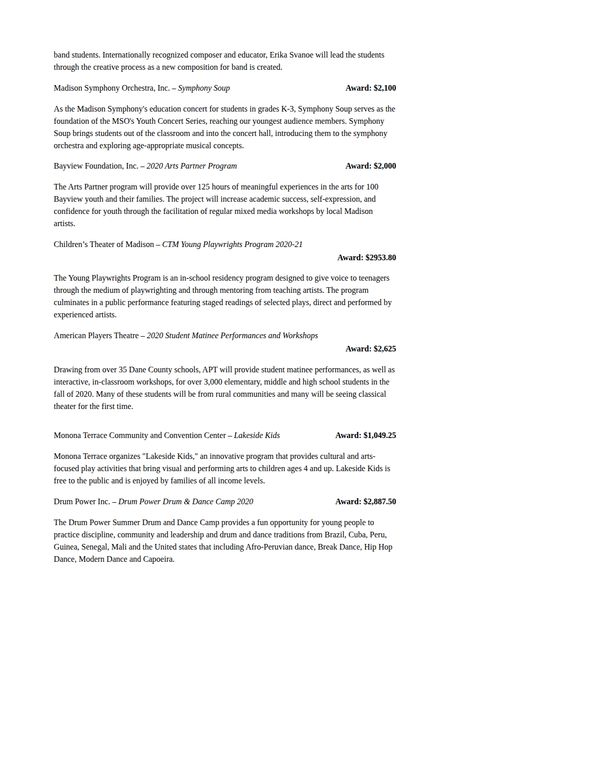band students. Internationally recognized composer and educator, Erika Svanoe will lead the students through the creative process as a new composition for band is created.
Madison Symphony Orchestra, Inc. – Symphony Soup Award: $2,100
As the Madison Symphony's education concert for students in grades K-3, Symphony Soup serves as the foundation of the MSO's Youth Concert Series, reaching our youngest audience members. Symphony Soup brings students out of the classroom and into the concert hall, introducing them to the symphony orchestra and exploring age-appropriate musical concepts.
Bayview Foundation, Inc. – 2020 Arts Partner Program Award: $2,000
The Arts Partner program will provide over 125 hours of meaningful experiences in the arts for 100 Bayview youth and their families. The project will increase academic success, self-expression, and confidence for youth through the facilitation of regular mixed media workshops by local Madison artists.
Children’s Theater of Madison – CTM Young Playwrights Program 2020-21 Award: $2953.80
The Young Playwrights Program is an in-school residency program designed to give voice to teenagers through the medium of playwrighting and through mentoring from teaching artists. The program culminates in a public performance featuring staged readings of selected plays, direct and performed by experienced artists.
American Players Theatre – 2020 Student Matinee Performances and Workshops Award: $2,625
Drawing from over 35 Dane County schools, APT will provide student matinee performances, as well as interactive, in-classroom workshops, for over 3,000 elementary, middle and high school students in the fall of 2020. Many of these students will be from rural communities and many will be seeing classical theater for the first time.
Monona Terrace Community and Convention Center – Lakeside Kids Award: $1,049.25
Monona Terrace organizes "Lakeside Kids," an innovative program that provides cultural and arts-focused play activities that bring visual and performing arts to children ages 4 and up. Lakeside Kids is free to the public and is enjoyed by families of all income levels.
Drum Power Inc. – Drum Power Drum & Dance Camp 2020 Award: $2,887.50
The Drum Power Summer Drum and Dance Camp provides a fun opportunity for young people to practice discipline, community and leadership and drum and dance traditions from Brazil, Cuba, Peru, Guinea, Senegal, Mali and the United states that including Afro-Peruvian dance, Break Dance, Hip Hop Dance, Modern Dance and Capoeira.